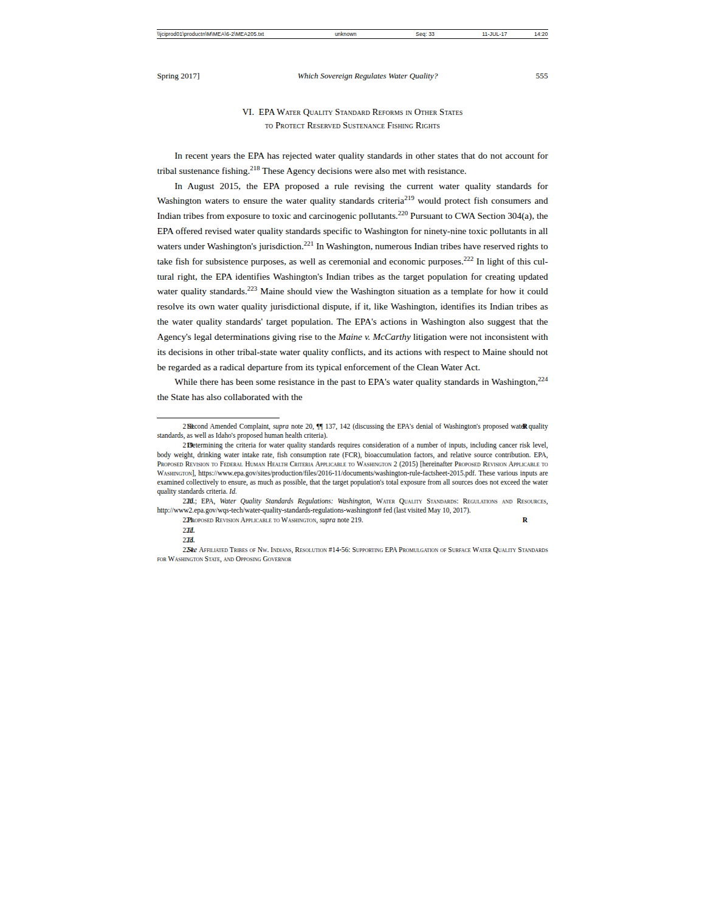\\jciprod01\productn\M\MEA\6-2\MEA205.txt unknown Seq: 33 11-JUL-17 14:20
Spring 2017]
Which Sovereign Regulates Water Quality?
555
VI. EPA Water Quality Standard Reforms in Other States
to Protect Reserved Sustenance Fishing Rights
In recent years the EPA has rejected water quality standards in other states that do not account for tribal sustenance fishing.218 These Agency decisions were also met with resistance.
In August 2015, the EPA proposed a rule revising the current water quality standards for Washington waters to ensure the water quality standards criteria219 would protect fish consumers and Indian tribes from exposure to toxic and carcinogenic pollutants.220 Pursuant to CWA Section 304(a), the EPA offered revised water quality standards specific to Washington for ninety-nine toxic pollutants in all waters under Washington's jurisdiction.221 In Washington, numerous Indian tribes have reserved rights to take fish for subsistence purposes, as well as ceremonial and economic purposes.222 In light of this cultural right, the EPA identifies Washington's Indian tribes as the target population for creating updated water quality standards.223 Maine should view the Washington situation as a template for how it could resolve its own water quality jurisdictional dispute, if it, like Washington, identifies its Indian tribes as the water quality standards' target population. The EPA's actions in Washington also suggest that the Agency's legal determinations giving rise to the Maine v. McCarthy litigation were not inconsistent with its decisions in other tribal-state water quality conflicts, and its actions with respect to Maine should not be regarded as a radical departure from its typical enforcement of the Clean Water Act.
While there has been some resistance in the past to EPA's water quality standards in Washington,224 the State has also collaborated with the
218. Second Amended Complaint, supra note 20, ¶¶ 137, 142 (discussing the EPA's denial of Washington's proposed water quality standards, as well as Idaho's proposed human health criteria).
R
219. Determining the criteria for water quality standards requires consideration of a number of inputs, including cancer risk level, body weight, drinking water intake rate, fish consumption rate (FCR), bioaccumulation factors, and relative source contribution. EPA, Proposed Revision to Federal Human Health Criteria Applicable to Washington 2 (2015) [hereinafter Proposed Revision Applicable to Washington], https://www.epa.gov/sites/production/files/2016-11/documents/washington-rule-factsheet-2015.pdf. These various inputs are examined collectively to ensure, as much as possible, that the target population's total exposure from all sources does not exceed the water quality standards criteria. Id.
220. Id.; EPA, Water Quality Standards Regulations: Washington, Water Quality Standards: Regulations and Resources, http://www2.epa.gov/wqs-tech/water-quality-standards-regulations-washington# fed (last visited May 10, 2017).
221. Proposed Revision Applicable to Washington, supra note 219.
R
222. Id.
223. Id.
224. See Affiliated Tribes of Nw. Indians, Resolution #14-56: Supporting EPA Promulgation of Surface Water Quality Standards for Washington State, and Opposing Governor